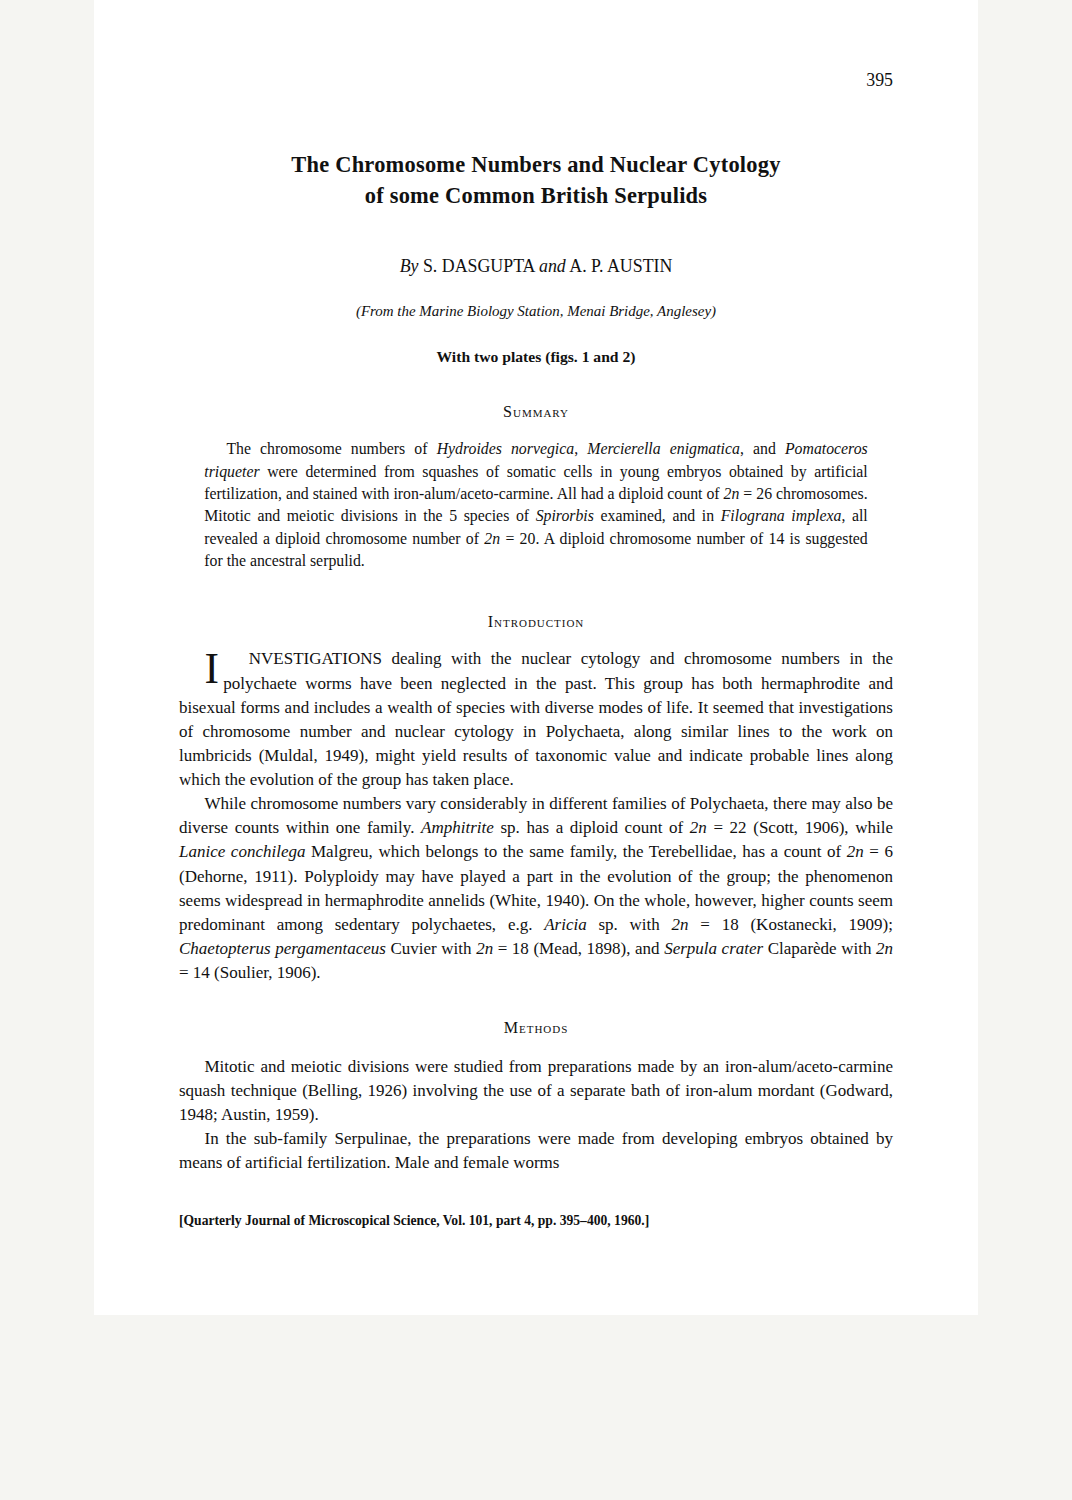395
The Chromosome Numbers and Nuclear Cytology
of some Common British Serpulids
By S. DASGUPTA and A. P. AUSTIN
(From the Marine Biology Station, Menai Bridge, Anglesey)
With two plates (figs. 1 and 2)
Summary
The chromosome numbers of Hydroides norvegica, Mercierella enigmatica, and Pomatoceros triqueter were determined from squashes of somatic cells in young embryos obtained by artificial fertilization, and stained with iron-alum/aceto-carmine. All had a diploid count of 2n = 26 chromosomes. Mitotic and meiotic divisions in the 5 species of Spirorbis examined, and in Filograna implexa, all revealed a diploid chromosome number of 2n = 20. A diploid chromosome number of 14 is suggested for the ancestral serpulid.
Introduction
INVESTIGATIONS dealing with the nuclear cytology and chromosome numbers in the polychaete worms have been neglected in the past. This group has both hermaphrodite and bisexual forms and includes a wealth of species with diverse modes of life. It seemed that investigations of chromosome number and nuclear cytology in Polychaeta, along similar lines to the work on lumbricids (Muldal, 1949), might yield results of taxonomic value and indicate probable lines along which the evolution of the group has taken place.
While chromosome numbers vary considerably in different families of Polychaeta, there may also be diverse counts within one family. Amphitrite sp. has a diploid count of 2n = 22 (Scott, 1906), while Lanice conchilega Malgreu, which belongs to the same family, the Terebellidae, has a count of 2n = 6 (Dehorne, 1911). Polyploidy may have played a part in the evolution of the group; the phenomenon seems widespread in hermaphrodite annelids (White, 1940). On the whole, however, higher counts seem predominant among sedentary polychaetes, e.g. Aricia sp. with 2n = 18 (Kostanecki, 1909); Chaetopterus pergamentaceus Cuvier with 2n = 18 (Mead, 1898), and Serpula crater Claparède with 2n = 14 (Soulier, 1906).
Methods
Mitotic and meiotic divisions were studied from preparations made by an iron-alum/aceto-carmine squash technique (Belling, 1926) involving the use of a separate bath of iron-alum mordant (Godward, 1948; Austin, 1959).
In the sub-family Serpulinae, the preparations were made from developing embryos obtained by means of artificial fertilization. Male and female worms
[Quarterly Journal of Microscopical Science, Vol. 101, part 4, pp. 395–400, 1960.]